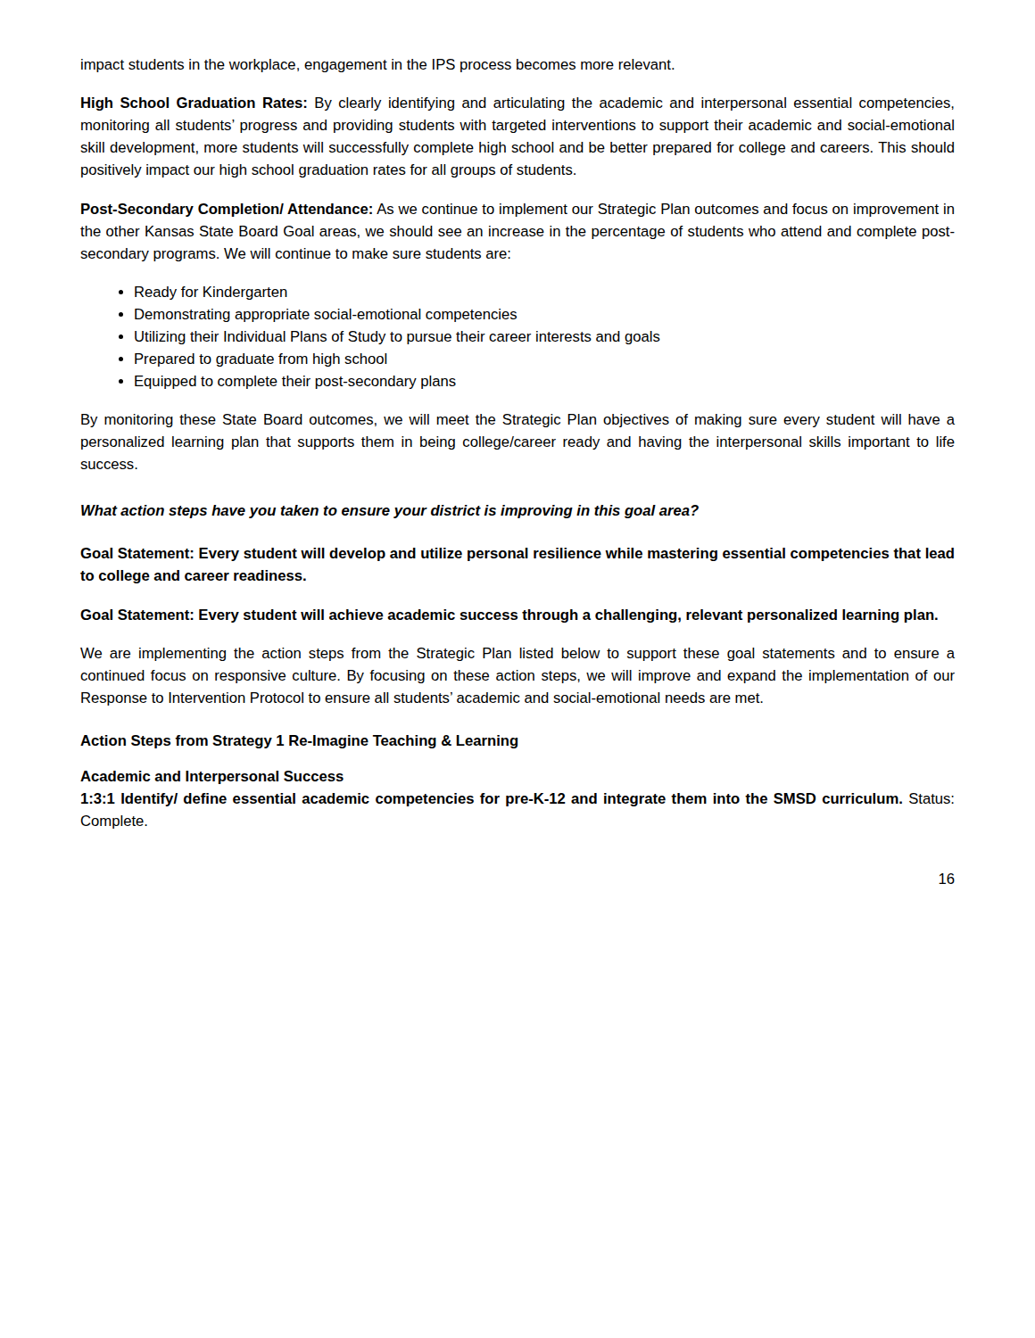impact students in the workplace, engagement in the IPS process becomes more relevant.
High School Graduation Rates: By clearly identifying and articulating the academic and interpersonal essential competencies, monitoring all students’ progress and providing students with targeted interventions to support their academic and social-emotional skill development, more students will successfully complete high school and be better prepared for college and careers. This should positively impact our high school graduation rates for all groups of students.
Post-Secondary Completion/ Attendance: As we continue to implement our Strategic Plan outcomes and focus on improvement in the other Kansas State Board Goal areas, we should see an increase in the percentage of students who attend and complete post-secondary programs. We will continue to make sure students are:
Ready for Kindergarten
Demonstrating appropriate social-emotional competencies
Utilizing their Individual Plans of Study to pursue their career interests and goals
Prepared to graduate from high school
Equipped to complete their post-secondary plans
By monitoring these State Board outcomes, we will meet the Strategic Plan objectives of making sure every student will have a personalized learning plan that supports them in being college/career ready and having the interpersonal skills important to life success.
What action steps have you taken to ensure your district is improving in this goal area?
Goal Statement: Every student will develop and utilize personal resilience while mastering essential competencies that lead to college and career readiness.
Goal Statement: Every student will achieve academic success through a challenging, relevant personalized learning plan.
We are implementing the action steps from the Strategic Plan listed below to support these goal statements and to ensure a continued focus on responsive culture. By focusing on these action steps, we will improve and expand the implementation of our Response to Intervention Protocol to ensure all students’ academic and social-emotional needs are met.
Action Steps from Strategy 1 Re-Imagine Teaching & Learning
Academic and Interpersonal Success
1:3:1 Identify/ define essential academic competencies for pre-K-12 and integrate them into the SMSD curriculum. Status: Complete.
16